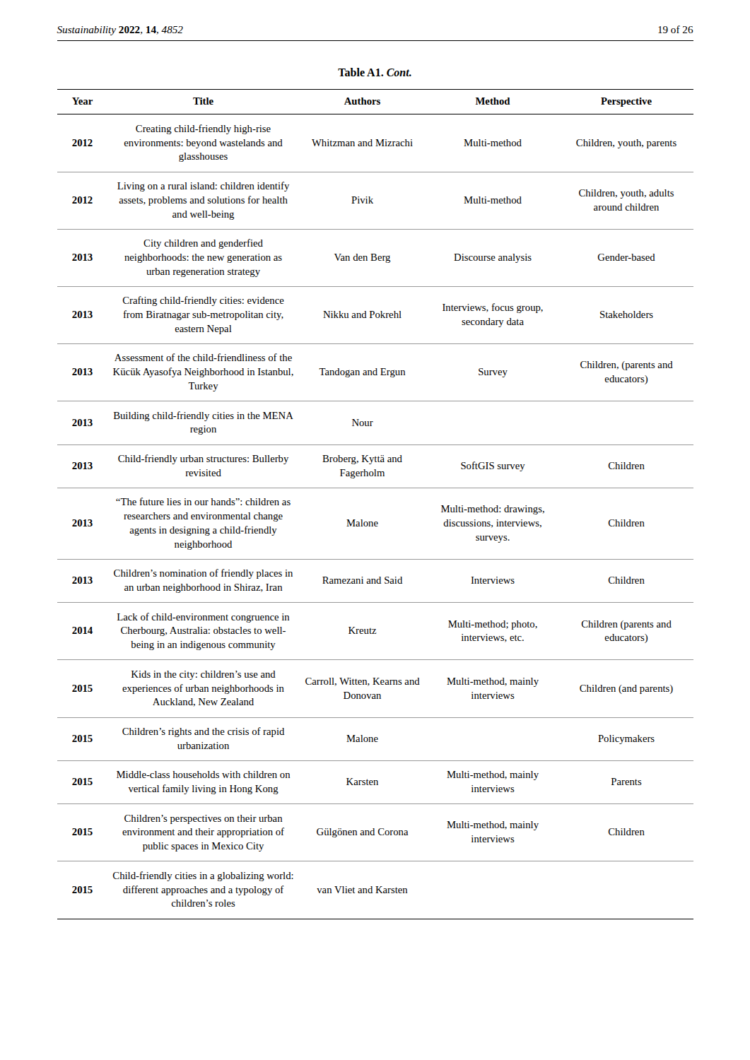Sustainability 2022, 14, 4852
19 of 26
Table A1. Cont.
| Year | Title | Authors | Method | Perspective |
| --- | --- | --- | --- | --- |
| 2012 | Creating child-friendly high-rise environments: beyond wastelands and glasshouses | Whitzman and Mizrachi | Multi-method | Children, youth, parents |
| 2012 | Living on a rural island: children identify assets, problems and solutions for health and well-being | Pivik | Multi-method | Children, youth, adults around children |
| 2013 | City children and genderfied neighborhoods: the new generation as urban regeneration strategy | Van den Berg | Discourse analysis | Gender-based |
| 2013 | Crafting child-friendly cities: evidence from Biratnagar sub-metropolitan city, eastern Nepal | Nikku and Pokrehl | Interviews, focus group, secondary data | Stakeholders |
| 2013 | Assessment of the child-friendliness of the Kücük Ayasofya Neighborhood in Istanbul, Turkey | Tandogan and Ergun | Survey | Children, (parents and educators) |
| 2013 | Building child-friendly cities in the MENA region | Nour | | |
| 2013 | Child-friendly urban structures: Bullerby revisited | Broberg, Kyttä and Fagerholm | SoftGIS survey | Children |
| 2013 | “The future lies in our hands”: children as researchers and environmental change agents in designing a child-friendly neighborhood | Malone | Multi-method: drawings, discussions, interviews, surveys. | Children |
| 2013 | Children’s nomination of friendly places in an urban neighborhood in Shiraz, Iran | Ramezani and Said | Interviews | Children |
| 2014 | Lack of child-environment congruence in Cherbourg, Australia: obstacles to well-being in an indigenous community | Kreutz | Multi-method; photo, interviews, etc. | Children (parents and educators) |
| 2015 | Kids in the city: children’s use and experiences of urban neighborhoods in Auckland, New Zealand | Carroll, Witten, Kearns and Donovan | Multi-method, mainly interviews | Children (and parents) |
| 2015 | Children’s rights and the crisis of rapid urbanization | Malone | | Policymakers |
| 2015 | Middle-class households with children on vertical family living in Hong Kong | Karsten | Multi-method, mainly interviews | Parents |
| 2015 | Children’s perspectives on their urban environment and their appropriation of public spaces in Mexico City | Gülgönen and Corona | Multi-method, mainly interviews | Children |
| 2015 | Child-friendly cities in a globalizing world: different approaches and a typology of children’s roles | van Vliet and Karsten | | |